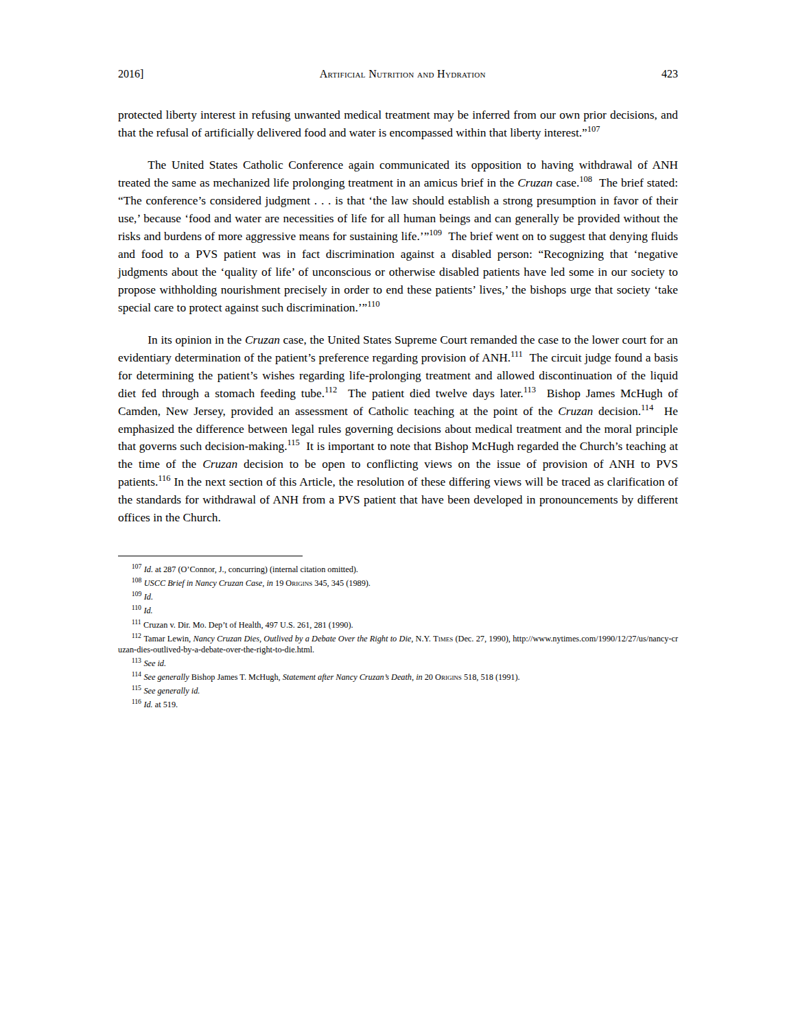2016] Artificial Nutrition and Hydration 423
protected liberty interest in refusing unwanted medical treatment may be inferred from our own prior decisions, and that the refusal of artificially delivered food and water is encompassed within that liberty interest.”107
The United States Catholic Conference again communicated its opposition to having withdrawal of ANH treated the same as mechanized life prolonging treatment in an amicus brief in the Cruzan case.108 The brief stated: “The conference’s considered judgment . . . is that ‘the law should establish a strong presumption in favor of their use,’ because ‘food and water are necessities of life for all human beings and can generally be provided without the risks and burdens of more aggressive means for sustaining life.’”109 The brief went on to suggest that denying fluids and food to a PVS patient was in fact discrimination against a disabled person: “Recognizing that ‘negative judgments about the ‘quality of life’ of unconscious or otherwise disabled patients have led some in our society to propose withholding nourishment precisely in order to end these patients’ lives,’ the bishops urge that society ‘take special care to protect against such discrimination.’”110
In its opinion in the Cruzan case, the United States Supreme Court remanded the case to the lower court for an evidentiary determination of the patient’s preference regarding provision of ANH.111 The circuit judge found a basis for determining the patient’s wishes regarding life-prolonging treatment and allowed discontinuation of the liquid diet fed through a stomach feeding tube.112 The patient died twelve days later.113 Bishop James McHugh of Camden, New Jersey, provided an assessment of Catholic teaching at the point of the Cruzan decision.114 He emphasized the difference between legal rules governing decisions about medical treatment and the moral principle that governs such decision-making.115 It is important to note that Bishop McHugh regarded the Church’s teaching at the time of the Cruzan decision to be open to conflicting views on the issue of provision of ANH to PVS patients.116 In the next section of this Article, the resolution of these differing views will be traced as clarification of the standards for withdrawal of ANH from a PVS patient that have been developed in pronouncements by different offices in the Church.
107 Id. at 287 (O’Connor, J., concurring) (internal citation omitted).
108 USCC Brief in Nancy Cruzan Case, in 19 Origins 345, 345 (1989).
109 Id.
110 Id.
111 Cruzan v. Dir. Mo. Dep’t of Health, 497 U.S. 261, 281 (1990).
112 Tamar Lewin, Nancy Cruzan Dies, Outlived by a Debate Over the Right to Die, N.Y. Times (Dec. 27, 1990), http://www.nytimes.com/1990/12/27/us/nancy-cruzan-dies-outlived-by-a-debate-over-the-right-to-die.html.
113 See id.
114 See generally Bishop James T. McHugh, Statement after Nancy Cruzan’s Death, in 20 Origins 518, 518 (1991).
115 See generally id.
116 Id. at 519.